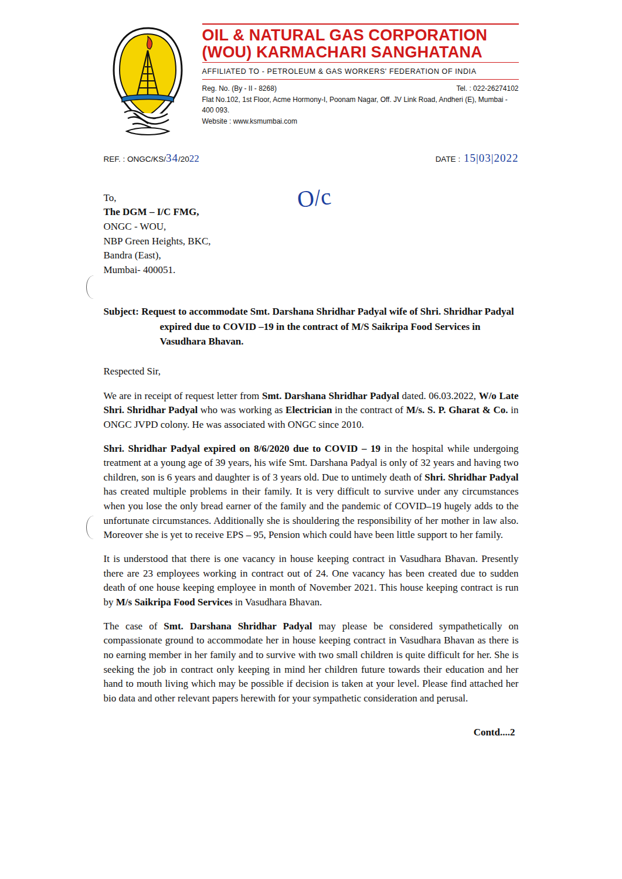OIL & NATURAL GAS CORPORATION
(WOU) KARMACHARI SANGHATANA
AFFILIATED TO - PETROLEUM & GAS WORKERS' FEDERATION OF INDIA
Reg. No. (By - II - 8268) Tel. : 022-26274102
Flat No.102, 1st Floor, Acme Hormony-I, Poonam Nagar, Off. JV Link Road, Andheri (E), Mumbai - 400 093.
Website : www.ksmumbai.com
REF. : ONGC/KS/34/2022
DATE : 15|03|2022
O/c
To,
The DGM – I/C FMG,
ONGC - WOU,
NBP Green Heights, BKC,
Bandra (East),
Mumbai- 400051.
Subject: Request to accommodate Smt. Darshana Shridhar Padyal wife of Shri. Shridhar Padyal expired due to COVID –19 in the contract of M/S Saikripa Food Services in Vasudhara Bhavan.
Respected Sir,
We are in receipt of request letter from Smt. Darshana Shridhar Padyal dated. 06.03.2022, W/o Late Shri. Shridhar Padyal who was working as Electrician in the contract of M/s. S. P. Gharat & Co. in ONGC JVPD colony. He was associated with ONGC since 2010.
Shri. Shridhar Padyal expired on 8/6/2020 due to COVID – 19 in the hospital while undergoing treatment at a young age of 39 years, his wife Smt. Darshana Padyal is only of 32 years and having two children, son is 6 years and daughter is of 3 years old. Due to untimely death of Shri. Shridhar Padyal has created multiple problems in their family. It is very difficult to survive under any circumstances when you lose the only bread earner of the family and the pandemic of COVID–19 hugely adds to the unfortunate circumstances. Additionally she is shouldering the responsibility of her mother in law also. Moreover she is yet to receive EPS – 95, Pension which could have been little support to her family.
It is understood that there is one vacancy in house keeping contract in Vasudhara Bhavan. Presently there are 23 employees working in contract out of 24. One vacancy has been created due to sudden death of one house keeping employee in month of November 2021. This house keeping contract is run by M/s Saikripa Food Services in Vasudhara Bhavan.
The case of Smt. Darshana Shridhar Padyal may please be considered sympathetically on compassionate ground to accommodate her in house keeping contract in Vasudhara Bhavan as there is no earning member in her family and to survive with two small children is quite difficult for her. She is seeking the job in contract only keeping in mind her children future towards their education and her hand to mouth living which may be possible if decision is taken at your level. Please find attached her bio data and other relevant papers herewith for your sympathetic consideration and perusal.
Contd....2